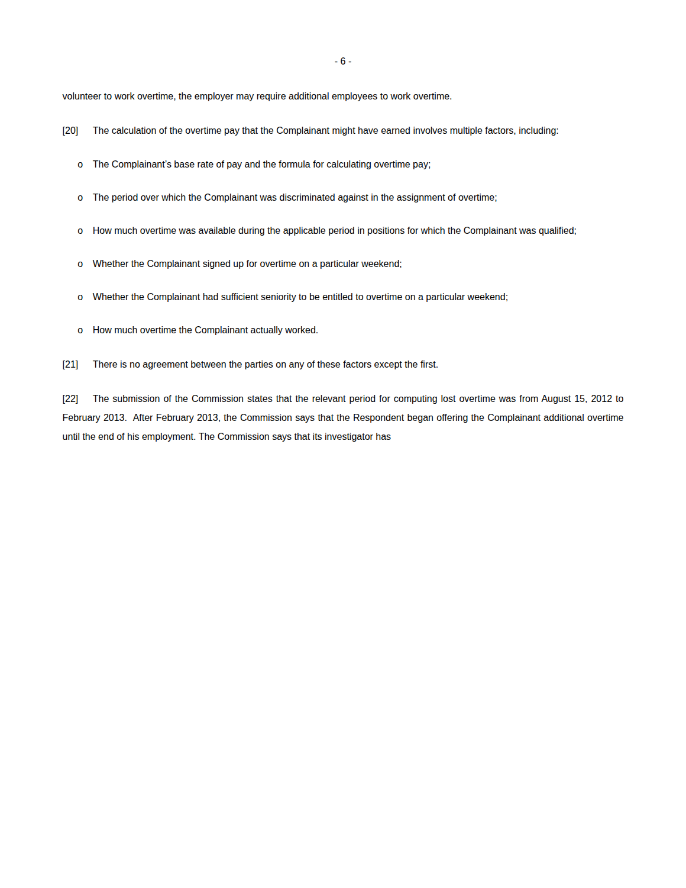- 6 -
volunteer to work overtime, the employer may require additional employees to work overtime.
[20] The calculation of the overtime pay that the Complainant might have earned involves multiple factors, including:
The Complainant’s base rate of pay and the formula for calculating overtime pay;
The period over which the Complainant was discriminated against in the assignment of overtime;
How much overtime was available during the applicable period in positions for which the Complainant was qualified;
Whether the Complainant signed up for overtime on a particular weekend;
Whether the Complainant had sufficient seniority to be entitled to overtime on a particular weekend;
How much overtime the Complainant actually worked.
[21] There is no agreement between the parties on any of these factors except the first.
[22] The submission of the Commission states that the relevant period for computing lost overtime was from August 15, 2012 to February 2013. After February 2013, the Commission says that the Respondent began offering the Complainant additional overtime until the end of his employment. The Commission says that its investigator has